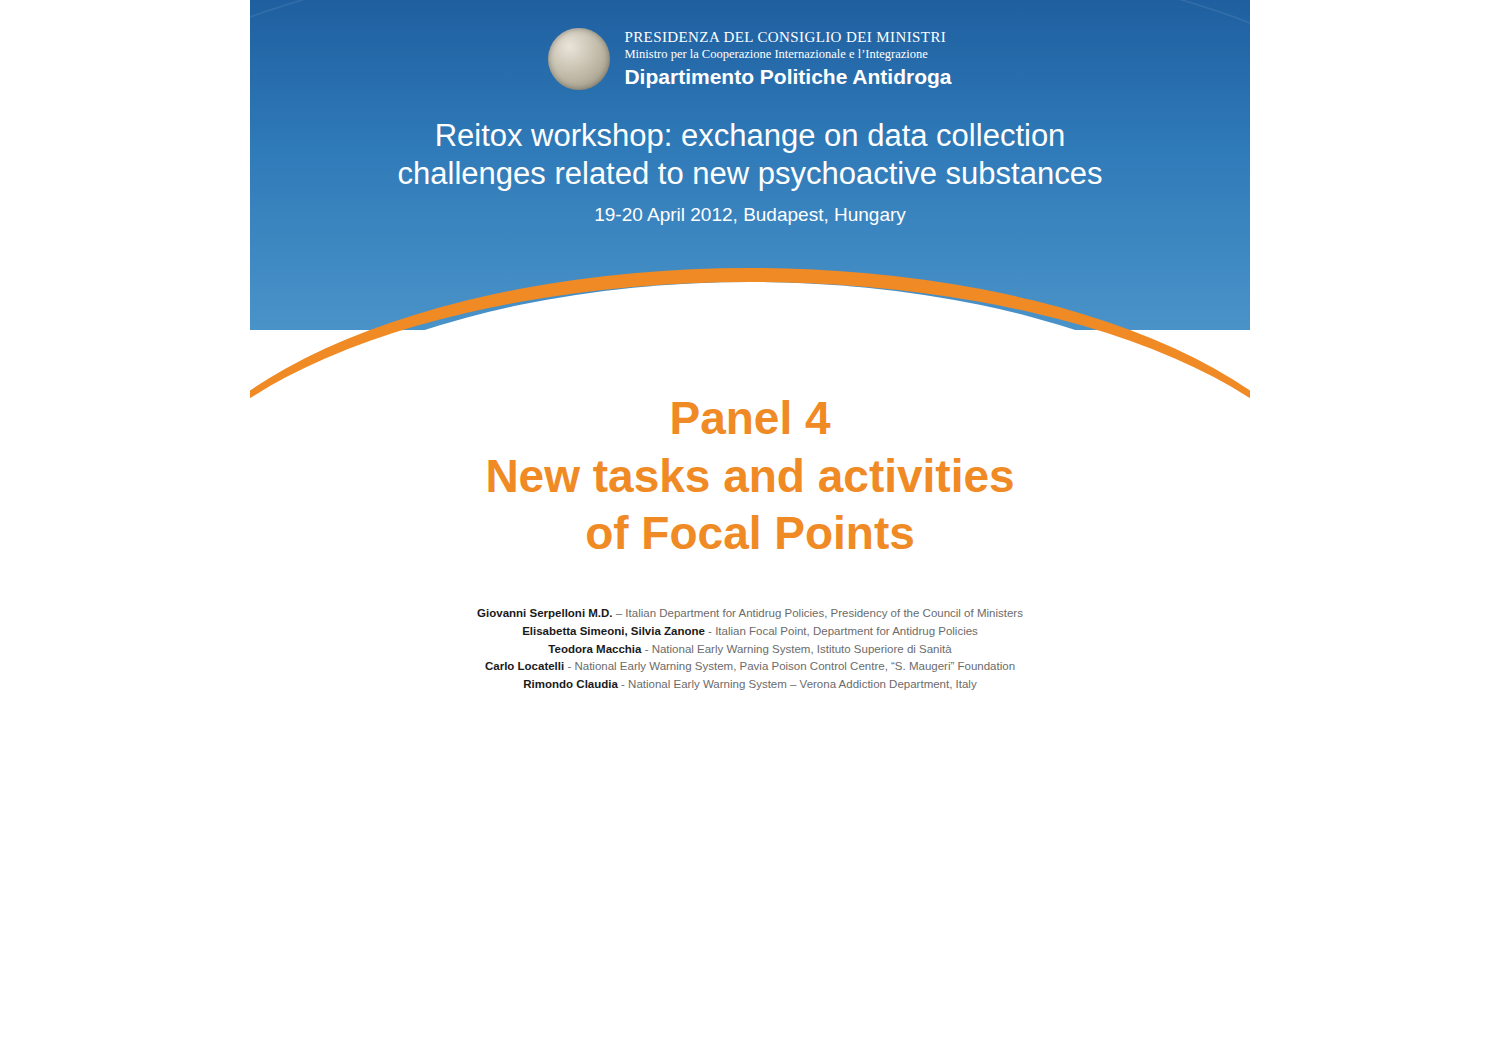PRESIDENZA DEL CONSIGLIO DEI MINISTRI
Ministro per la Cooperazione Internazionale e l’Integrazione
Dipartimento Politiche Antidroga
Reitox workshop: exchange on data collection
challenges related to new psychoactive substances
19-20 April 2012, Budapest, Hungary
Panel 4
New tasks and activities
of Focal Points
Giovanni Serpelloni M.D. – Italian Department for Antidrug Policies, Presidency of the Council of Ministers
Elisabetta Simeoni, Silvia Zanone - Italian Focal Point, Department for Antidrug Policies
Teodora Macchia - National Early Warning System, Istituto Superiore di Sanità
Carlo Locatelli - National Early Warning System, Pavia Poison Control Centre, “S. Maugeri” Foundation
Rimondo Claudia - National Early Warning System – Verona Addiction Department, Italy